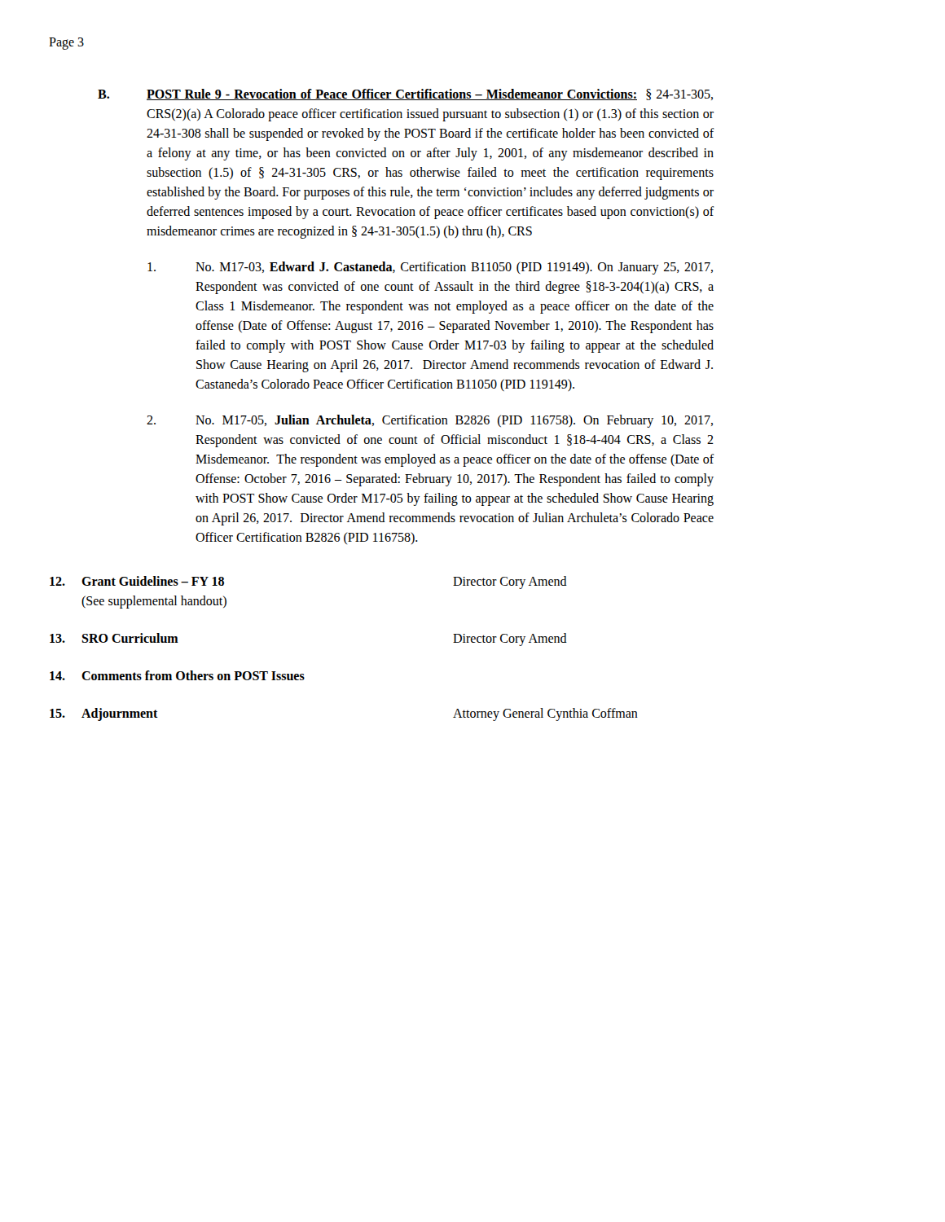Page 3
B.
POST Rule 9 - Revocation of Peace Officer Certifications – Misdemeanor Convictions: § 24-31-305, CRS(2)(a) A Colorado peace officer certification issued pursuant to subsection (1) or (1.3) of this section or 24-31-308 shall be suspended or revoked by the POST Board if the certificate holder has been convicted of a felony at any time, or has been convicted on or after July 1, 2001, of any misdemeanor described in subsection (1.5) of § 24-31-305 CRS, or has otherwise failed to meet the certification requirements established by the Board. For purposes of this rule, the term ‘conviction’ includes any deferred judgments or deferred sentences imposed by a court. Revocation of peace officer certificates based upon conviction(s) of misdemeanor crimes are recognized in § 24-31-305(1.5) (b) thru (h), CRS
1.
No. M17-03, Edward J. Castaneda, Certification B11050 (PID 119149). On January 25, 2017, Respondent was convicted of one count of Assault in the third degree §18-3-204(1)(a) CRS, a Class 1 Misdemeanor. The respondent was not employed as a peace officer on the date of the offense (Date of Offense: August 17, 2016 – Separated November 1, 2010). The Respondent has failed to comply with POST Show Cause Order M17-03 by failing to appear at the scheduled Show Cause Hearing on April 26, 2017. Director Amend recommends revocation of Edward J. Castaneda’s Colorado Peace Officer Certification B11050 (PID 119149).
2.
No. M17-05, Julian Archuleta, Certification B2826 (PID 116758). On February 10, 2017, Respondent was convicted of one count of Official misconduct 1 §18-4-404 CRS, a Class 2 Misdemeanor. The respondent was employed as a peace officer on the date of the offense (Date of Offense: October 7, 2016 – Separated: February 10, 2017). The Respondent has failed to comply with POST Show Cause Order M17-05 by failing to appear at the scheduled Show Cause Hearing on April 26, 2017. Director Amend recommends revocation of Julian Archuleta’s Colorado Peace Officer Certification B2826 (PID 116758).
12.
Grant Guidelines – FY 18 (See supplemental handout)
Director Cory Amend
13.
SRO Curriculum
Director Cory Amend
14.
Comments from Others on POST Issues
15.
Adjournment
Attorney General Cynthia Coffman